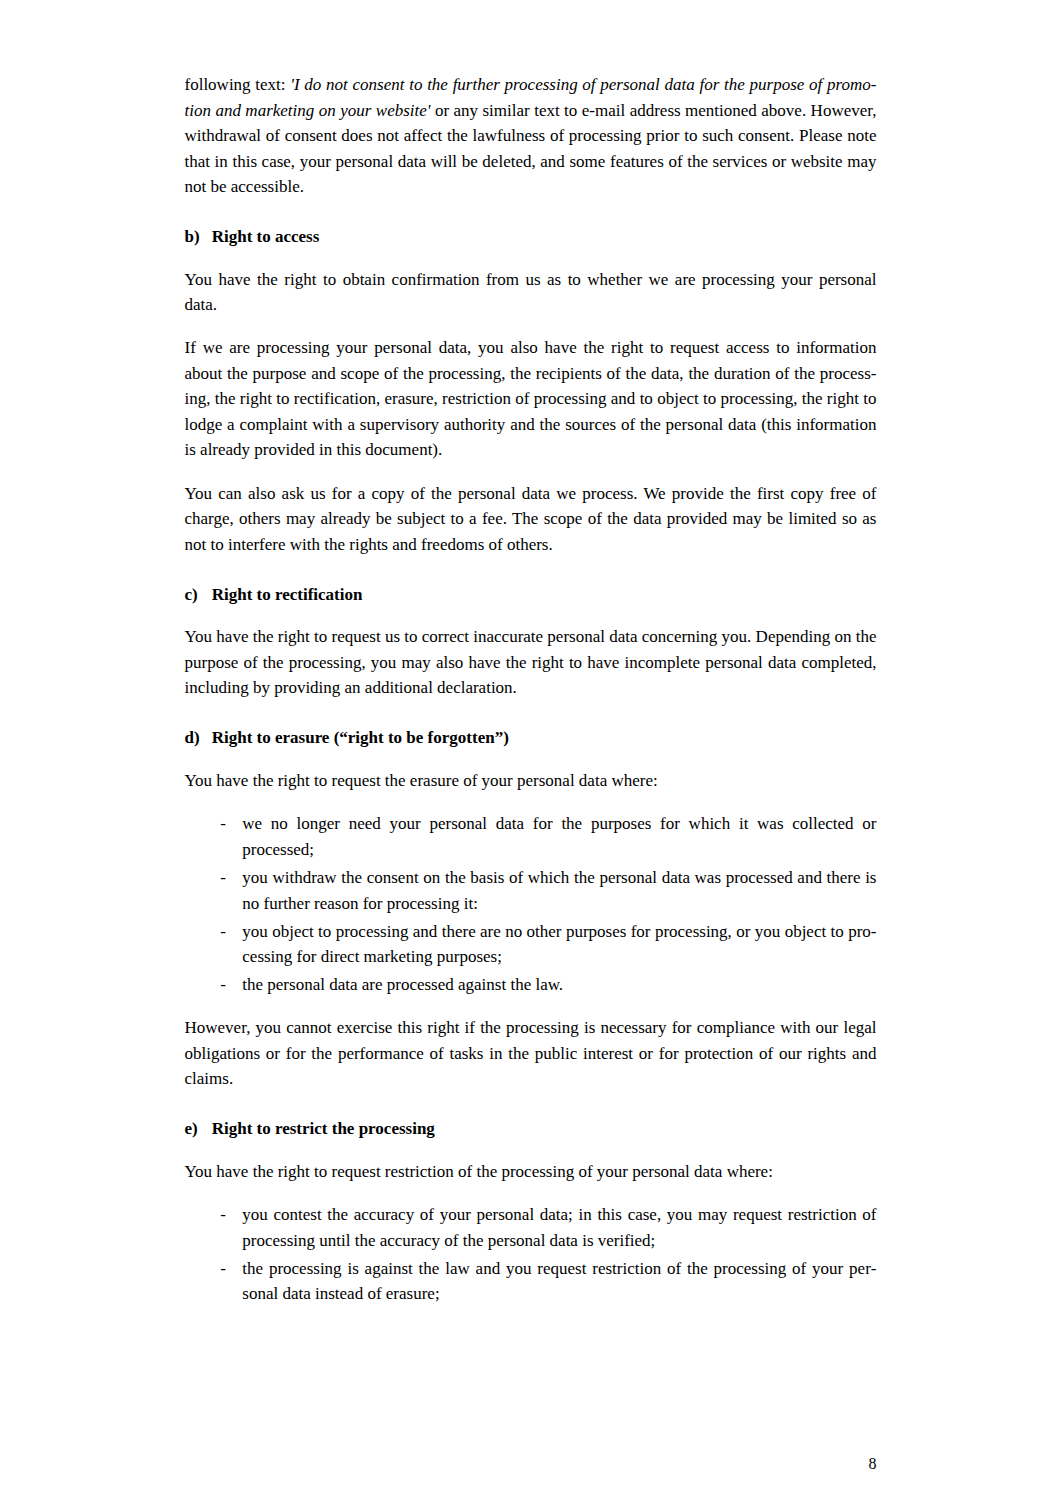following text: 'I do not consent to the further processing of personal data for the purpose of promotion and marketing on your website' or any similar text to e-mail address mentioned above. However, withdrawal of consent does not affect the lawfulness of processing prior to such consent. Please note that in this case, your personal data will be deleted, and some features of the services or website may not be accessible.
b) Right to access
You have the right to obtain confirmation from us as to whether we are processing your personal data.
If we are processing your personal data, you also have the right to request access to information about the purpose and scope of the processing, the recipients of the data, the duration of the processing, the right to rectification, erasure, restriction of processing and to object to processing, the right to lodge a complaint with a supervisory authority and the sources of the personal data (this information is already provided in this document).
You can also ask us for a copy of the personal data we process. We provide the first copy free of charge, others may already be subject to a fee. The scope of the data provided may be limited so as not to interfere with the rights and freedoms of others.
c) Right to rectification
You have the right to request us to correct inaccurate personal data concerning you. Depending on the purpose of the processing, you may also have the right to have incomplete personal data completed, including by providing an additional declaration.
d) Right to erasure (“right to be forgotten”)
You have the right to request the erasure of your personal data where:
we no longer need your personal data for the purposes for which it was collected or processed;
you withdraw the consent on the basis of which the personal data was processed and there is no further reason for processing it:
you object to processing and there are no other purposes for processing, or you object to processing for direct marketing purposes;
the personal data are processed against the law.
However, you cannot exercise this right if the processing is necessary for compliance with our legal obligations or for the performance of tasks in the public interest or for protection of our rights and claims.
e) Right to restrict the processing
You have the right to request restriction of the processing of your personal data where:
you contest the accuracy of your personal data; in this case, you may request restriction of processing until the accuracy of the personal data is verified;
the processing is against the law and you request restriction of the processing of your personal data instead of erasure;
8